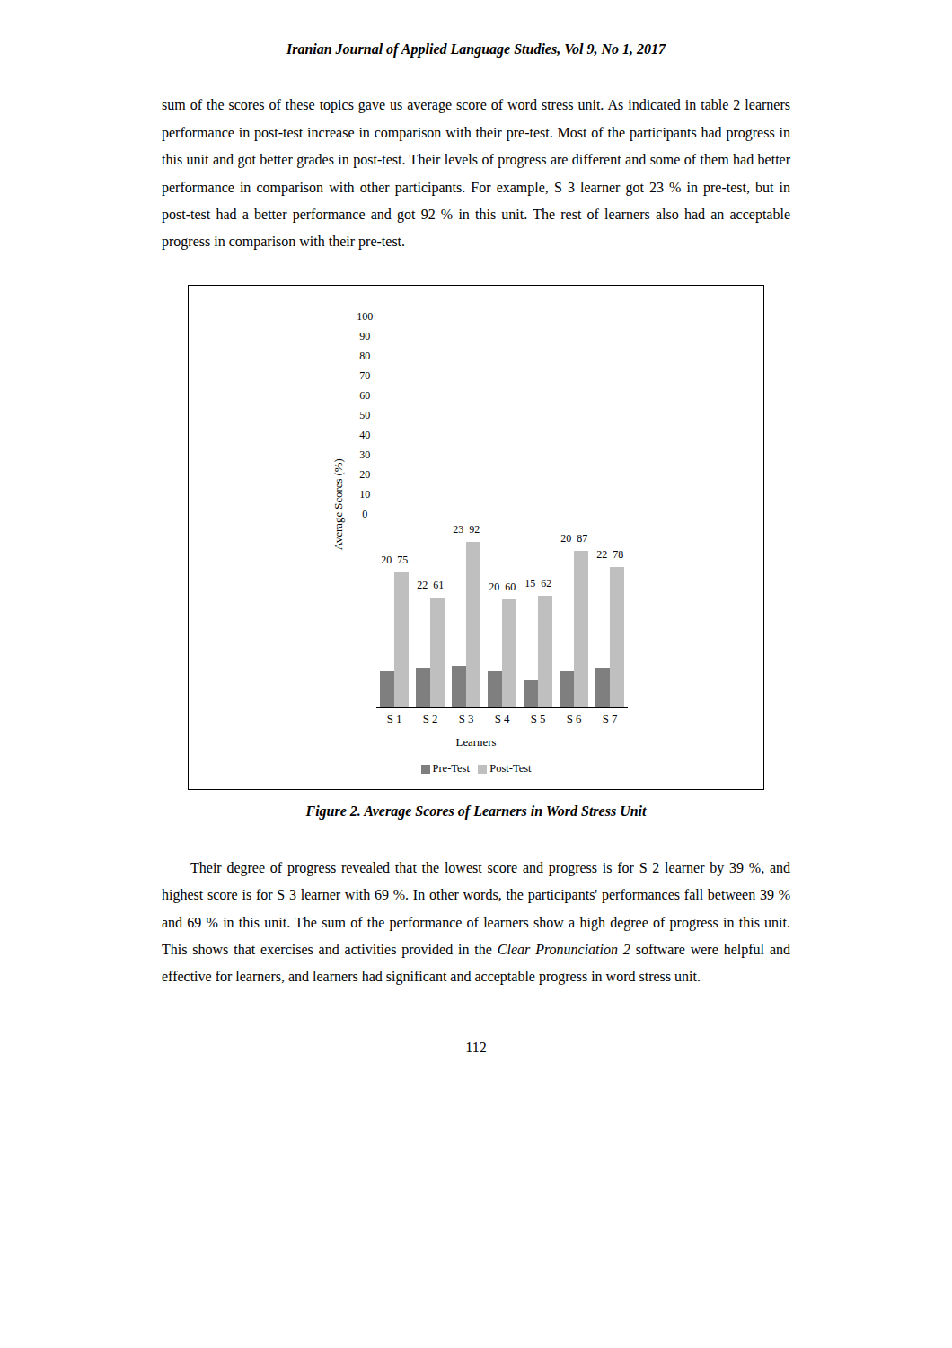Iranian Journal of Applied Language Studies, Vol 9, No 1, 2017
sum of the scores of these topics gave us average score of word stress unit. As indicated in table 2 learners performance in post-test increase in comparison with their pre-test. Most of the participants had progress in this unit and got better grades in post-test. Their levels of progress are different and some of them had better performance in comparison with other participants. For example, S 3 learner got 23 % in pre-test, but in post-test had a better performance and got 92 % in this unit. The rest of learners also had an acceptable progress in comparison with their pre-test.
| Average Scores (%) | 100 | |
| 90 | |
| 80 | |
| 70 | |
| 60 | |
| 50 | |
| 40 | |
| 30 | |
| 20 | |
| 10 | |
| 0 | |
| | 20 75 | 22 61 | 23 92 | 20 60 | 15 62 | 20 87 | 22 78 |
| | | S 1 | S 2 | S 3 | S 4 | S 5 | S 6 | S 7 |
Learners
Pre-Test Post-Test
Figure 2. Average Scores of Learners in Word Stress Unit
Their degree of progress revealed that the lowest score and progress is for S 2 learner by 39 %, and highest score is for S 3 learner with 69 %. In other words, the participants' performances fall between 39 % and 69 % in this unit. The sum of the performance of learners show a high degree of progress in this unit. This shows that exercises and activities provided in the Clear Pronunciation 2 software were helpful and effective for learners, and learners had significant and acceptable progress in word stress unit.
112